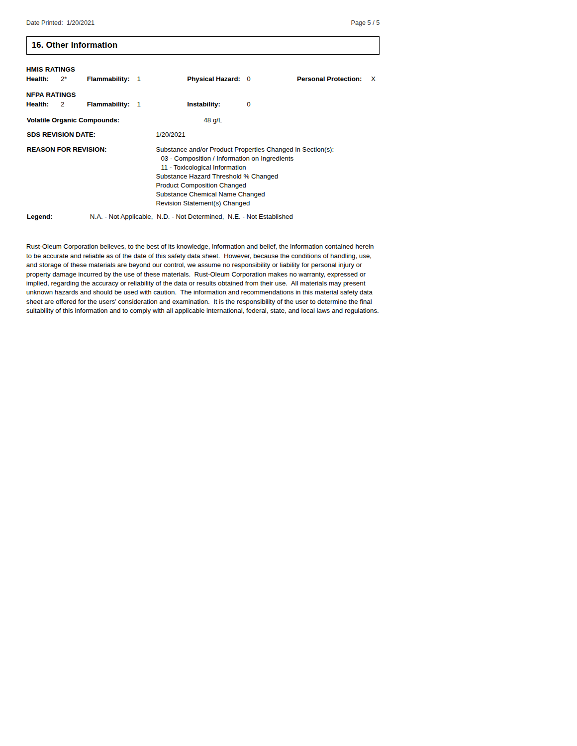Date Printed: 1/20/2021
Page 5 / 5
16. Other Information
HMIS RATINGS
| Health: | 2* | Flammability: | 1 | Physical Hazard: | 0 | Personal Protection: | X |
NFPA RATINGS
| Health: | 2 | Flammability: | 1 | Instability: | 0 |
| Volatile Organic Compounds: | 48 g/L |
| SDS REVISION DATE: | 1/20/2021 |
| REASON FOR REVISION: | Substance and/or Product Properties Changed in Section(s): 03 - Composition / Information on Ingredients 11 - Toxicological Information Substance Hazard Threshold % Changed Product Composition Changed Substance Chemical Name Changed Revision Statement(s) Changed |
| Legend: | N.A. - Not Applicable, N.D. - Not Determined, N.E. - Not Established |
Rust-Oleum Corporation believes, to the best of its knowledge, information and belief, the information contained herein to be accurate and reliable as of the date of this safety data sheet. However, because the conditions of handling, use, and storage of these materials are beyond our control, we assume no responsibility or liability for personal injury or property damage incurred by the use of these materials. Rust-Oleum Corporation makes no warranty, expressed or implied, regarding the accuracy or reliability of the data or results obtained from their use. All materials may present unknown hazards and should be used with caution. The information and recommendations in this material safety data sheet are offered for the users’ consideration and examination. It is the responsibility of the user to determine the final suitability of this information and to comply with all applicable international, federal, state, and local laws and regulations.